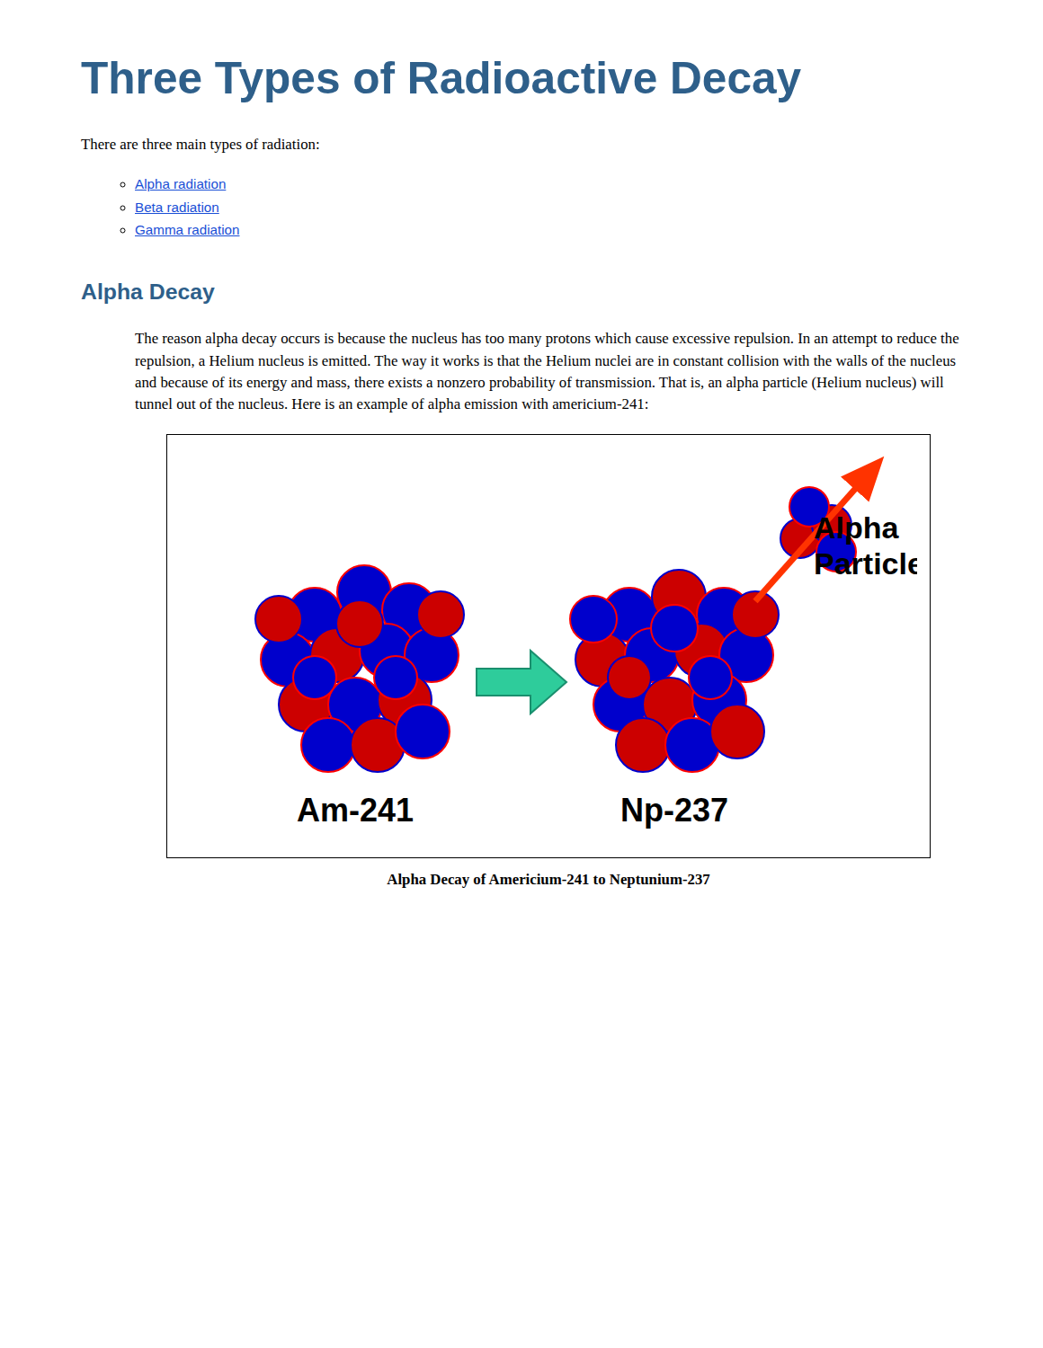Three Types of Radioactive Decay
There are three main types of radiation:
Alpha radiation
Beta radiation
Gamma radiation
Alpha Decay
The reason alpha decay occurs is because the nucleus has too many protons which cause excessive repulsion. In an attempt to reduce the repulsion, a Helium nucleus is emitted. The way it works is that the Helium nuclei are in constant collision with the walls of the nucleus and because of its energy and mass, there exists a nonzero probability of transmission. That is, an alpha particle (Helium nucleus) will tunnel out of the nucleus. Here is an example of alpha emission with americium-241:
Alpha Particle Am-241 Np-237
Alpha Decay of Americium-241 to Neptunium-237